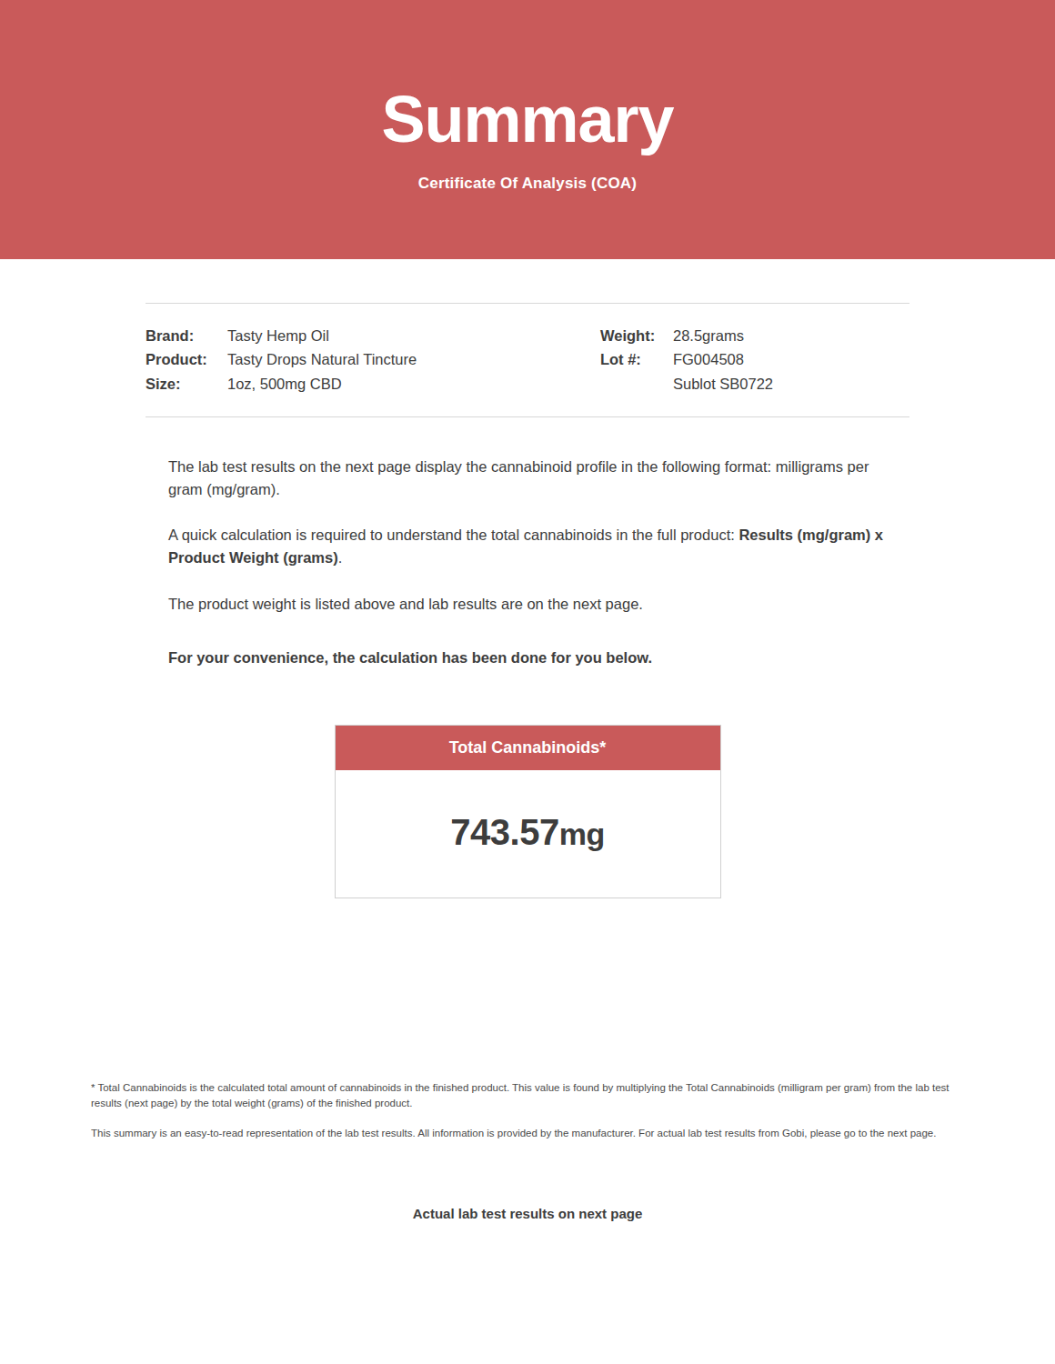Summary
Certificate Of Analysis (COA)
| Brand: | Tasty Hemp Oil | Weight: | 28.5grams |
| Product: | Tasty Drops Natural Tincture | Lot #: | FG004508 |
| Size: | 1oz, 500mg CBD | | Sublot SB0722 |
The lab test results on the next page display the cannabinoid profile in the following format: milligrams per gram (mg/gram).
A quick calculation is required to understand the total cannabinoids in the full product: Results (mg/gram) x Product Weight (grams).
The product weight is listed above and lab results are on the next page.
For your convenience, the calculation has been done for you below.
Total Cannabinoids*
743.57mg
* Total Cannabinoids is the calculated total amount of cannabinoids in the finished product. This value is found by multiplying the Total Cannabinoids (milligram per gram) from the lab test results (next page) by the total weight (grams) of the finished product.
This summary is an easy-to-read representation of the lab test results. All information is provided by the manufacturer. For actual lab test results from Gobi, please go to the next page.
Actual lab test results on next page